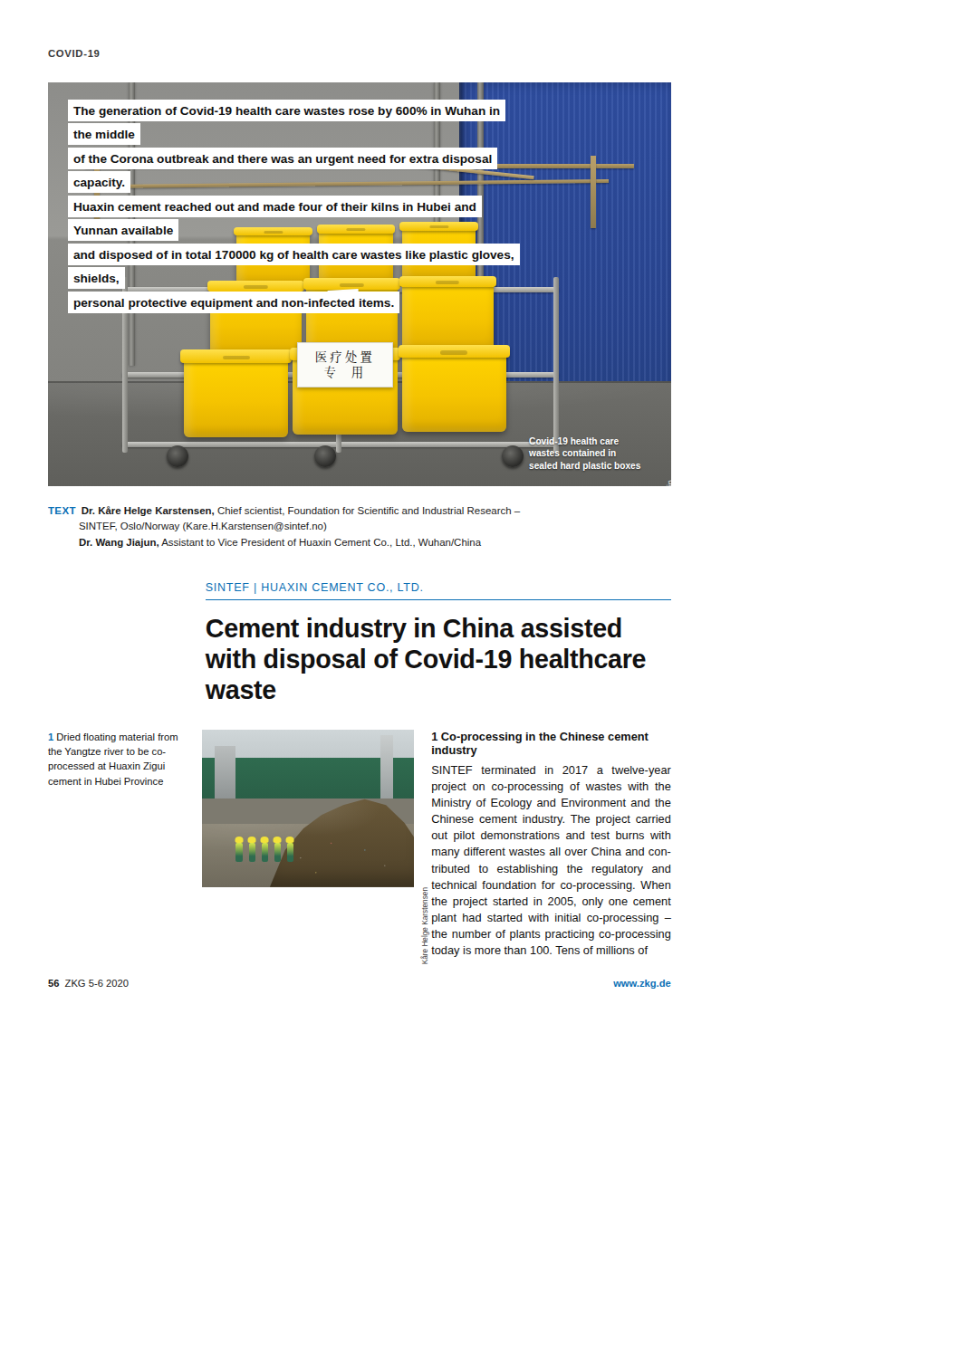COVID-19
医疗处置
专 用
The generation of Covid-19 health care wastes rose by 600% in Wuhan in the middle
of the Corona outbreak and there was an urgent need for extra disposal capacity.
Huaxin cement reached out and made four of their kilns in Hubei and Yunnan available
and disposed of in total 170000 kg of health care wastes like plastic gloves, shields,
personal protective equipment and non-infected items.
Covid-19 health care
wastes contained in
sealed hard plastic boxes
Huaxin
TEXT Dr. Kåre Helge Karstensen, Chief scientist, Foundation for Scientific and Industrial Research – SINTEF, Oslo/Norway (Kare.H.Karstensen@sintef.no) Dr. Wang Jiajun, Assistant to Vice President of Huaxin Cement Co., Ltd., Wuhan/China
SINTEF | HUAXIN CEMENT CO., LTD.
Cement industry in China assisted
with disposal of Covid-19 healthcare waste
1 Dried floating material from the Yangtze river to be co-processed at Huaxin Zigui cement in Hubei Province
Kåre Helge Karstensen
1 Co-processing in the Chinese cement industry
SINTEF terminated in 2017 a twelve-year project on co-processing of wastes with the Ministry of Ecology and Environment and the Chinese cement industry. The project carried out pilot demonstrations and test burns with many different wastes all over China and contributed to establishing the regulatory and technical foundation for co-processing. When the project started in 2005, only one cement plant had started with initial co-processing – the number of plants practicing co-processing today is more than 100. Tens of millions of
56 ZKG 5-6 2020
www.zkg.de